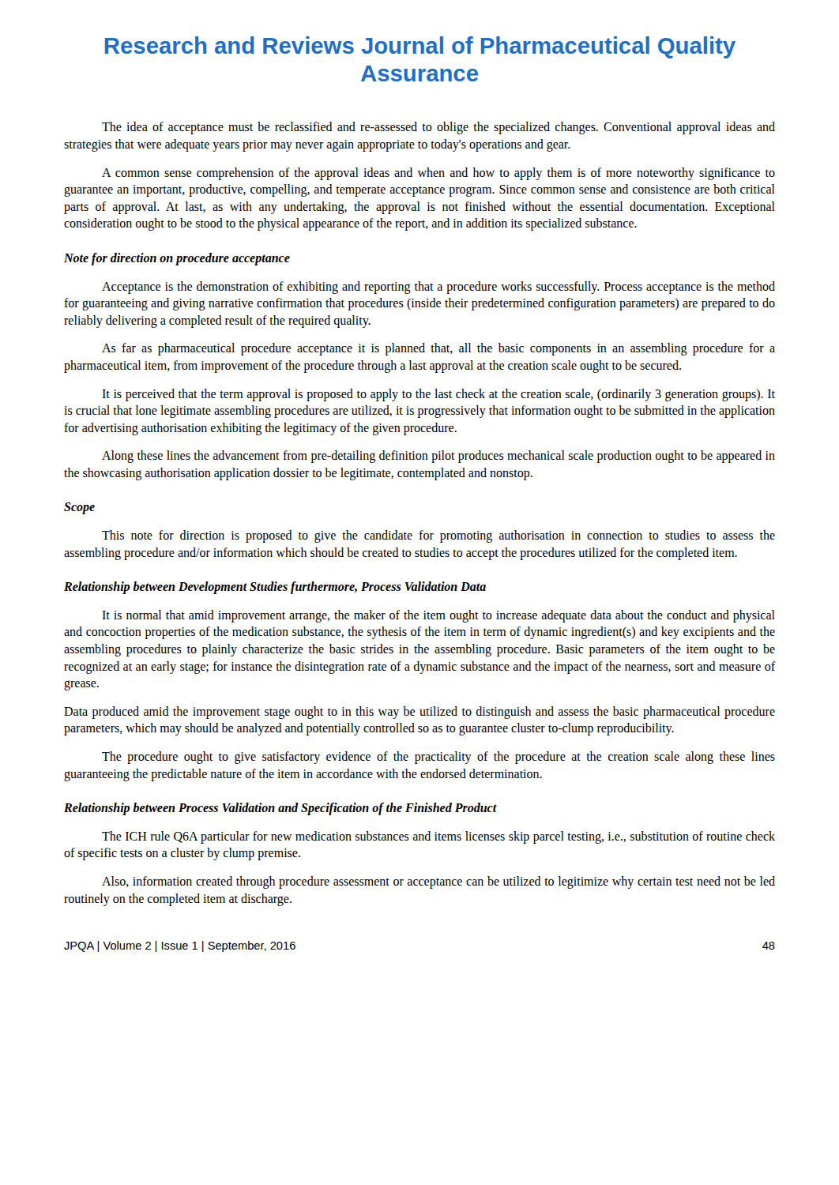Research and Reviews Journal of Pharmaceutical Quality Assurance
The idea of acceptance must be reclassified and re-assessed to oblige the specialized changes. Conventional approval ideas and strategies that were adequate years prior may never again appropriate to today's operations and gear.
A common sense comprehension of the approval ideas and when and how to apply them is of more noteworthy significance to guarantee an important, productive, compelling, and temperate acceptance program. Since common sense and consistence are both critical parts of approval. At last, as with any undertaking, the approval is not finished without the essential documentation. Exceptional consideration ought to be stood to the physical appearance of the report, and in addition its specialized substance.
Note for direction on procedure acceptance
Acceptance is the demonstration of exhibiting and reporting that a procedure works successfully. Process acceptance is the method for guaranteeing and giving narrative confirmation that procedures (inside their predetermined configuration parameters) are prepared to do reliably delivering a completed result of the required quality.
As far as pharmaceutical procedure acceptance it is planned that, all the basic components in an assembling procedure for a pharmaceutical item, from improvement of the procedure through a last approval at the creation scale ought to be secured.
It is perceived that the term approval is proposed to apply to the last check at the creation scale, (ordinarily 3 generation groups). It is crucial that lone legitimate assembling procedures are utilized, it is progressively that information ought to be submitted in the application for advertising authorisation exhibiting the legitimacy of the given procedure.
Along these lines the advancement from pre-detailing definition pilot produces mechanical scale production ought to be appeared in the showcasing authorisation application dossier to be legitimate, contemplated and nonstop.
Scope
This note for direction is proposed to give the candidate for promoting authorisation in connection to studies to assess the assembling procedure and/or information which should be created to studies to accept the procedures utilized for the completed item.
Relationship between Development Studies furthermore, Process Validation Data
It is normal that amid improvement arrange, the maker of the item ought to increase adequate data about the conduct and physical and concoction properties of the medication substance, the sythesis of the item in term of dynamic ingredient(s) and key excipients and the assembling procedures to plainly characterize the basic strides in the assembling procedure. Basic parameters of the item ought to be recognized at an early stage; for instance the disintegration rate of a dynamic substance and the impact of the nearness, sort and measure of grease.
Data produced amid the improvement stage ought to in this way be utilized to distinguish and assess the basic pharmaceutical procedure parameters, which may should be analyzed and potentially controlled so as to guarantee cluster to-clump reproducibility.
The procedure ought to give satisfactory evidence of the practicality of the procedure at the creation scale along these lines guaranteeing the predictable nature of the item in accordance with the endorsed determination.
Relationship between Process Validation and Specification of the Finished Product
The ICH rule Q6A particular for new medication substances and items licenses skip parcel testing, i.e., substitution of routine check of specific tests on a cluster by clump premise.
Also, information created through procedure assessment or acceptance can be utilized to legitimize why certain test need not be led routinely on the completed item at discharge.
JPQA | Volume 2 | Issue 1 | September, 2016 48